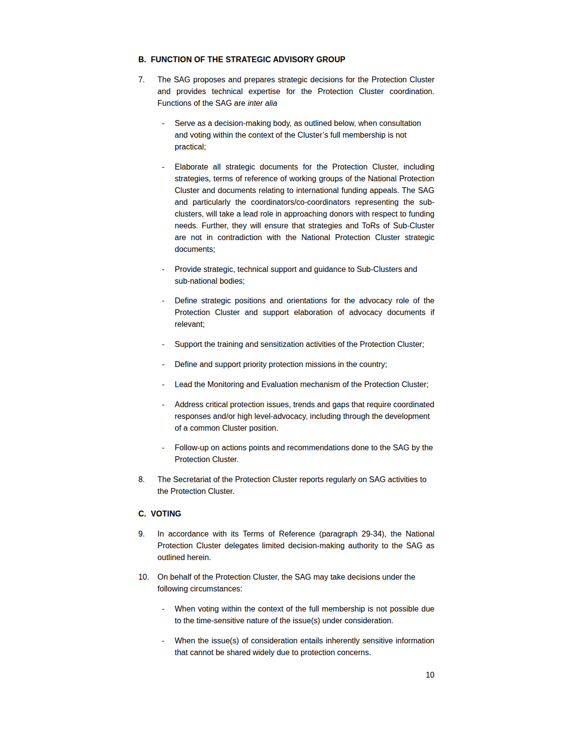B. FUNCTION OF THE STRATEGIC ADVISORY GROUP
7. The SAG proposes and prepares strategic decisions for the Protection Cluster and provides technical expertise for the Protection Cluster coordination. Functions of the SAG are inter alia
Serve as a decision-making body, as outlined below, when consultation and voting within the context of the Cluster’s full membership is not practical;
Elaborate all strategic documents for the Protection Cluster, including strategies, terms of reference of working groups of the National Protection Cluster and documents relating to international funding appeals. The SAG and particularly the coordinators/co-coordinators representing the sub-clusters, will take a lead role in approaching donors with respect to funding needs. Further, they will ensure that strategies and ToRs of Sub-Cluster are not in contradiction with the National Protection Cluster strategic documents;
Provide strategic, technical support and guidance to Sub-Clusters and sub-national bodies;
Define strategic positions and orientations for the advocacy role of the Protection Cluster and support elaboration of advocacy documents if relevant;
Support the training and sensitization activities of the Protection Cluster;
Define and support priority protection missions in the country;
Lead the Monitoring and Evaluation mechanism of the Protection Cluster;
Address critical protection issues, trends and gaps that require coordinated responses and/or high level-advocacy, including through the development of a common Cluster position.
Follow-up on actions points and recommendations done to the SAG by the Protection Cluster.
8. The Secretariat of the Protection Cluster reports regularly on SAG activities to the Protection Cluster.
C. VOTING
9. In accordance with its Terms of Reference (paragraph 29-34), the National Protection Cluster delegates limited decision-making authority to the SAG as outlined herein.
10. On behalf of the Protection Cluster, the SAG may take decisions under the following circumstances:
When voting within the context of the full membership is not possible due to the time-sensitive nature of the issue(s) under consideration.
When the issue(s) of consideration entails inherently sensitive information that cannot be shared widely due to protection concerns.
10